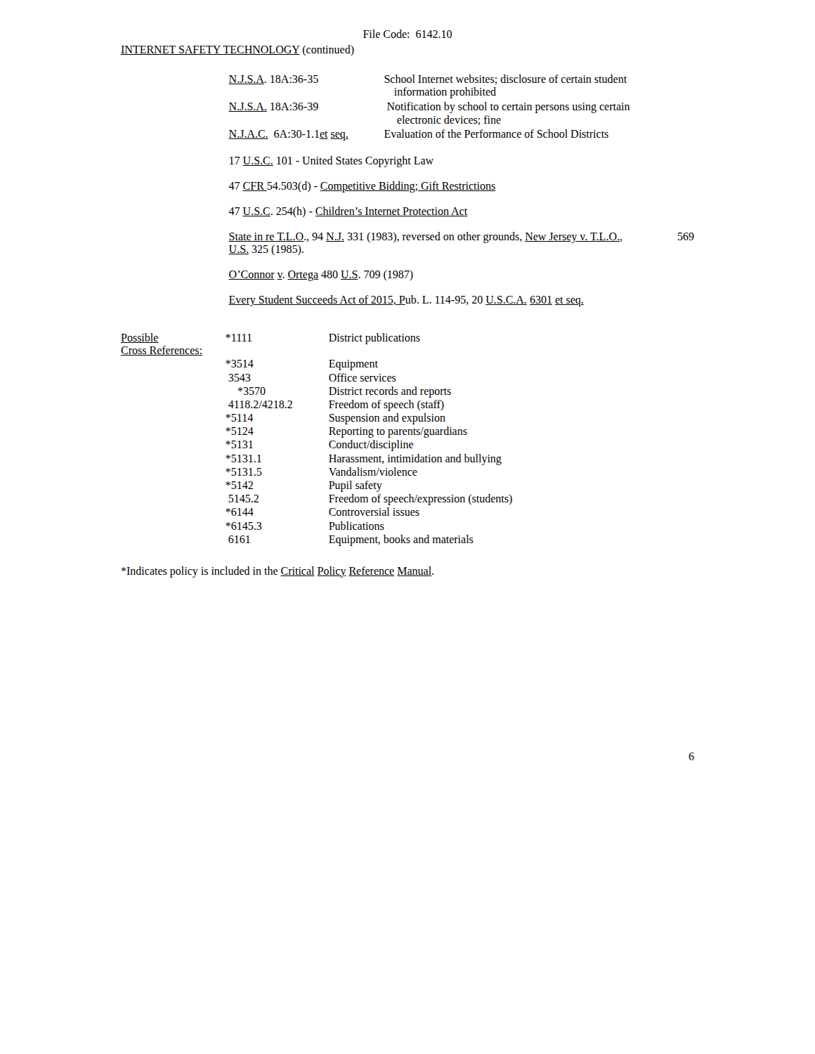File Code: 6142.10
INTERNET SAFETY TECHNOLOGY (continued)
N.J.S.A. 18A:36-35
School Internet websites; disclosure of certain student
information prohibited
N.J.S.A. 18A:36-39
Notification by school to certain persons using certain
electronic devices; fine
N.J.A.C. 6A:30-1.1et seq.
Evaluation of the Performance of School Districts
17 U.S.C. 101 - United States Copyright Law
47 CFR 54.503(d) - Competitive Bidding; Gift Restrictions
47 U.S.C. 254(h) - Children’s Internet Protection Act
569 State in re T.L.O., 94 N.J. 331 (1983), reversed on other grounds, New Jersey v. T.L.O.,
U.S. 325 (1985).
O’Connor v. Ortega 480 U.S. 709 (1987)
Every Student Succeeds Act of 2015, Pub. L. 114-95, 20 U.S.C.A. 6301 et seq.
| Possible Cross References: | *1111 | District publications |
| | *3514 | Equipment |
| | 3543 | Office services |
| | *3570 | District records and reports |
| | 4118.2/4218.2 | Freedom of speech (staff) |
| | *5114 | Suspension and expulsion |
| | *5124 | Reporting to parents/guardians |
| | *5131 | Conduct/discipline |
| | *5131.1 | Harassment, intimidation and bullying |
| | *5131.5 | Vandalism/violence |
| | *5142 | Pupil safety |
| | 5145.2 | Freedom of speech/expression (students) |
| | *6144 | Controversial issues |
| | *6145.3 | Publications |
| | 6161 | Equipment, books and materials |
*Indicates policy is included in the Critical Policy Reference Manual.
6